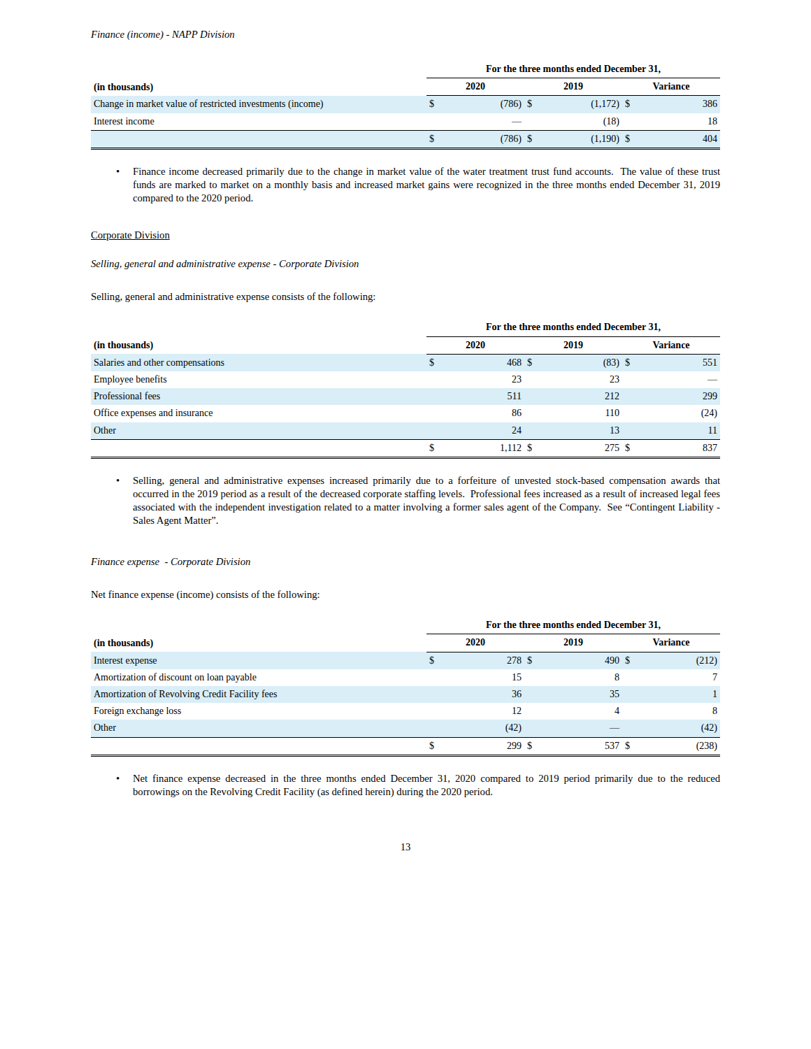Finance (income) - NAPP Division
| | For the three months ended December 31, |
| (in thousands) | 2020 | 2019 | Variance |
| Change in market value of restricted investments (income) | $ | (786) | $ | (1,172) | $ | 386 |
| Interest income | | — | | (18) | | 18 |
| | $ | (786) | $ | (1,190) | $ | 404 |
Finance income decreased primarily due to the change in market value of the water treatment trust fund accounts. The value of these trust funds are marked to market on a monthly basis and increased market gains were recognized in the three months ended December 31, 2019 compared to the 2020 period.
Corporate Division
Selling, general and administrative expense - Corporate Division
Selling, general and administrative expense consists of the following:
| | For the three months ended December 31, |
| (in thousands) | 2020 | 2019 | Variance |
| Salaries and other compensations | $ | 468 | $ | (83) | $ | 551 |
| Employee benefits | | 23 | | 23 | | — |
| Professional fees | | 511 | | 212 | | 299 |
| Office expenses and insurance | | 86 | | 110 | | (24) |
| Other | | 24 | | 13 | | 11 |
| | $ | 1,112 | $ | 275 | $ | 837 |
Selling, general and administrative expenses increased primarily due to a forfeiture of unvested stock-based compensation awards that occurred in the 2019 period as a result of the decreased corporate staffing levels. Professional fees increased as a result of increased legal fees associated with the independent investigation related to a matter involving a former sales agent of the Company. See “Contingent Liability - Sales Agent Matter”.
Finance expense - Corporate Division
Net finance expense (income) consists of the following:
| | For the three months ended December 31, |
| (in thousands) | 2020 | 2019 | Variance |
| Interest expense | $ | 278 | $ | 490 | $ | (212) |
| Amortization of discount on loan payable | | 15 | | 8 | | 7 |
| Amortization of Revolving Credit Facility fees | | 36 | | 35 | | 1 |
| Foreign exchange loss | | 12 | | 4 | | 8 |
| Other | | (42) | | — | | (42) |
| | $ | 299 | $ | 537 | $ | (238) |
Net finance expense decreased in the three months ended December 31, 2020 compared to 2019 period primarily due to the reduced borrowings on the Revolving Credit Facility (as defined herein) during the 2020 period.
13